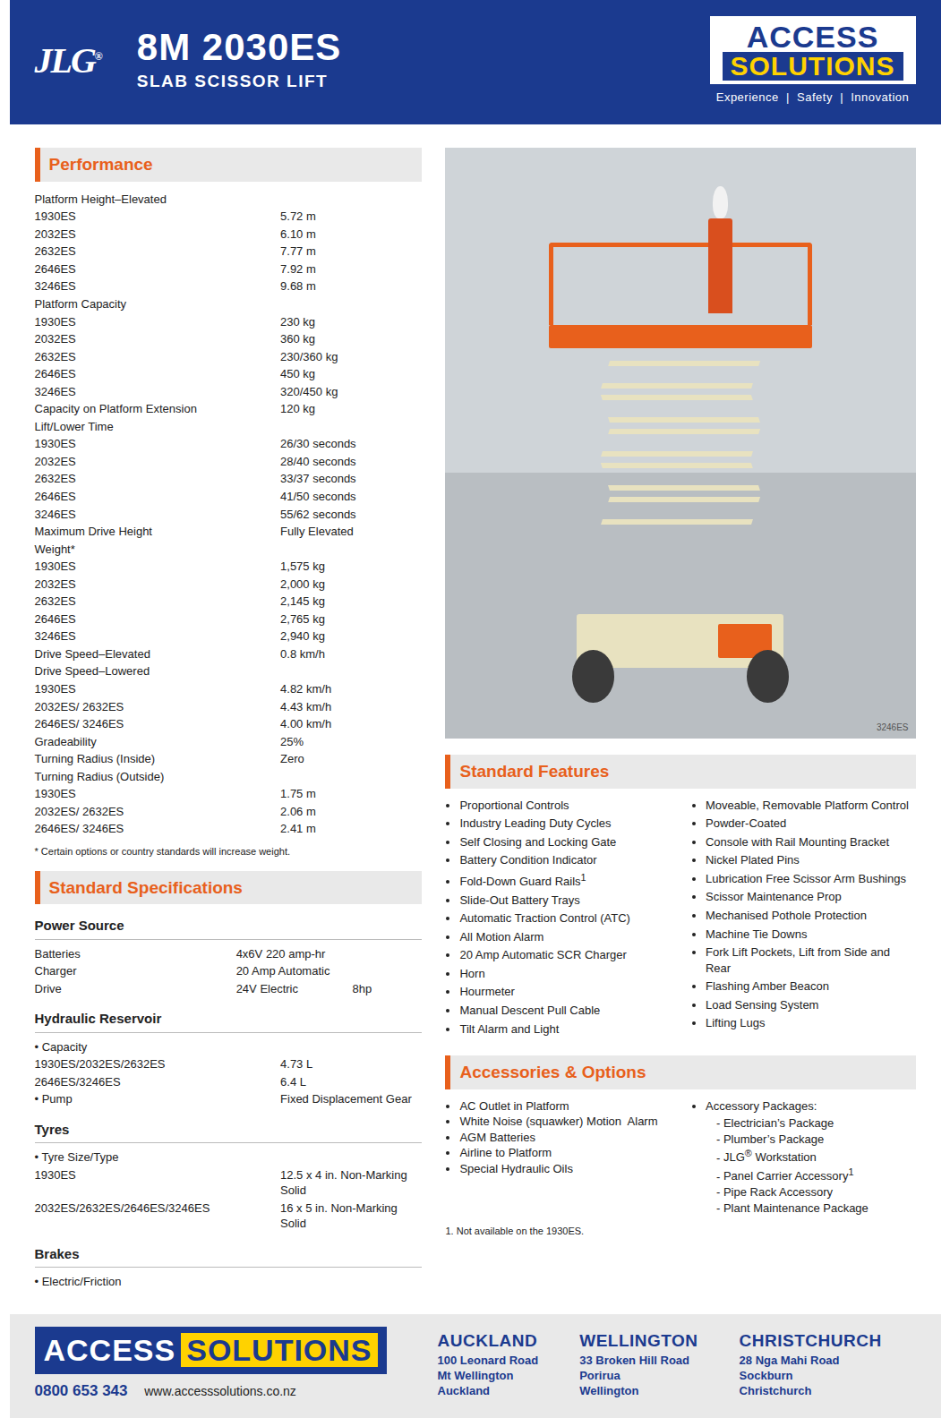JLG®
8M 2030ES
SLAB SCISSOR LIFT
ACCESS
SOLUTIONS
Experience | Safety | Innovation
Performance
| Platform Height–Elevated | |
| 1930ES | 5.72 m |
| 2032ES | 6.10 m |
| 2632ES | 7.77 m |
| 2646ES | 7.92 m |
| 3246ES | 9.68 m |
| Platform Capacity | |
| 1930ES | 230 kg |
| 2032ES | 360 kg |
| 2632ES | 230/360 kg |
| 2646ES | 450 kg |
| 3246ES | 320/450 kg |
| Capacity on Platform Extension | 120 kg |
| Lift/Lower Time | |
| 1930ES | 26/30 seconds |
| 2032ES | 28/40 seconds |
| 2632ES | 33/37 seconds |
| 2646ES | 41/50 seconds |
| 3246ES | 55/62 seconds |
| Maximum Drive Height | Fully Elevated |
| Weight* | |
| 1930ES | 1,575 kg |
| 2032ES | 2,000 kg |
| 2632ES | 2,145 kg |
| 2646ES | 2,765 kg |
| 3246ES | 2,940 kg |
| Drive Speed–Elevated | 0.8 km/h |
| Drive Speed–Lowered | |
| 1930ES | 4.82 km/h |
| 2032ES/ 2632ES | 4.43 km/h |
| 2646ES/ 3246ES | 4.00 km/h |
| Gradeability | 25% |
| Turning Radius (Inside) | Zero |
| Turning Radius (Outside) | |
| 1930ES | 1.75 m |
| 2032ES/ 2632ES | 2.06 m |
| 2646ES/ 3246ES | 2.41 m |
* Certain options or country standards will increase weight.
Standard Specifications
Power Source
| Batteries | 4x6V 220 amp-hr | |
| Charger | 20 Amp Automatic | |
| Drive | 24V Electric | 8hp |
Hydraulic Reservoir
| • Capacity | |
| 1930ES/2032ES/2632ES | 4.73 L |
| 2646ES/3246ES | 6.4 L |
| • Pump | Fixed Displacement Gear |
Tyres
| • Tyre Size/Type | |
| 1930ES | 12.5 x 4 in. Non-Marking Solid |
| 2032ES/2632ES/2646ES/3246ES | 16 x 5 in. Non-Marking Solid |
Brakes
| • Electric/Friction | |
3246ES
Standard Features
Proportional Controls
Industry Leading Duty Cycles
Self Closing and Locking Gate
Battery Condition Indicator
Fold-Down Guard Rails1
Slide-Out Battery Trays
Automatic Traction Control (ATC)
All Motion Alarm
20 Amp Automatic SCR Charger
Horn
Hourmeter
Manual Descent Pull Cable
Tilt Alarm and Light
Moveable, Removable Platform Control
Powder-Coated
Console with Rail Mounting Bracket
Nickel Plated Pins
Lubrication Free Scissor Arm Bushings
Scissor Maintenance Prop
Mechanised Pothole Protection
Machine Tie Downs
Fork Lift Pockets, Lift from Side and Rear
Flashing Amber Beacon
Load Sensing System
Lifting Lugs
Accessories & Options
AC Outlet in Platform
White Noise (squawker) Motion Alarm
AGM Batteries
Airline to Platform
Special Hydraulic Oils
Accessory Packages:
Electrician’s Package
Plumber’s Package
JLG® Workstation
Panel Carrier Accessory1
Pipe Rack Accessory
Plant Maintenance Package
1. Not available on the 1930ES.
ACCESSSOLUTIONS
0800 653 343 www.accesssolutions.co.nz
AUCKLAND
100 Leonard Road
Mt Wellington
Auckland
WELLINGTON
33 Broken Hill Road
Porirua
Wellington
CHRISTCHURCH
28 Nga Mahi Road
Sockburn
Christchurch